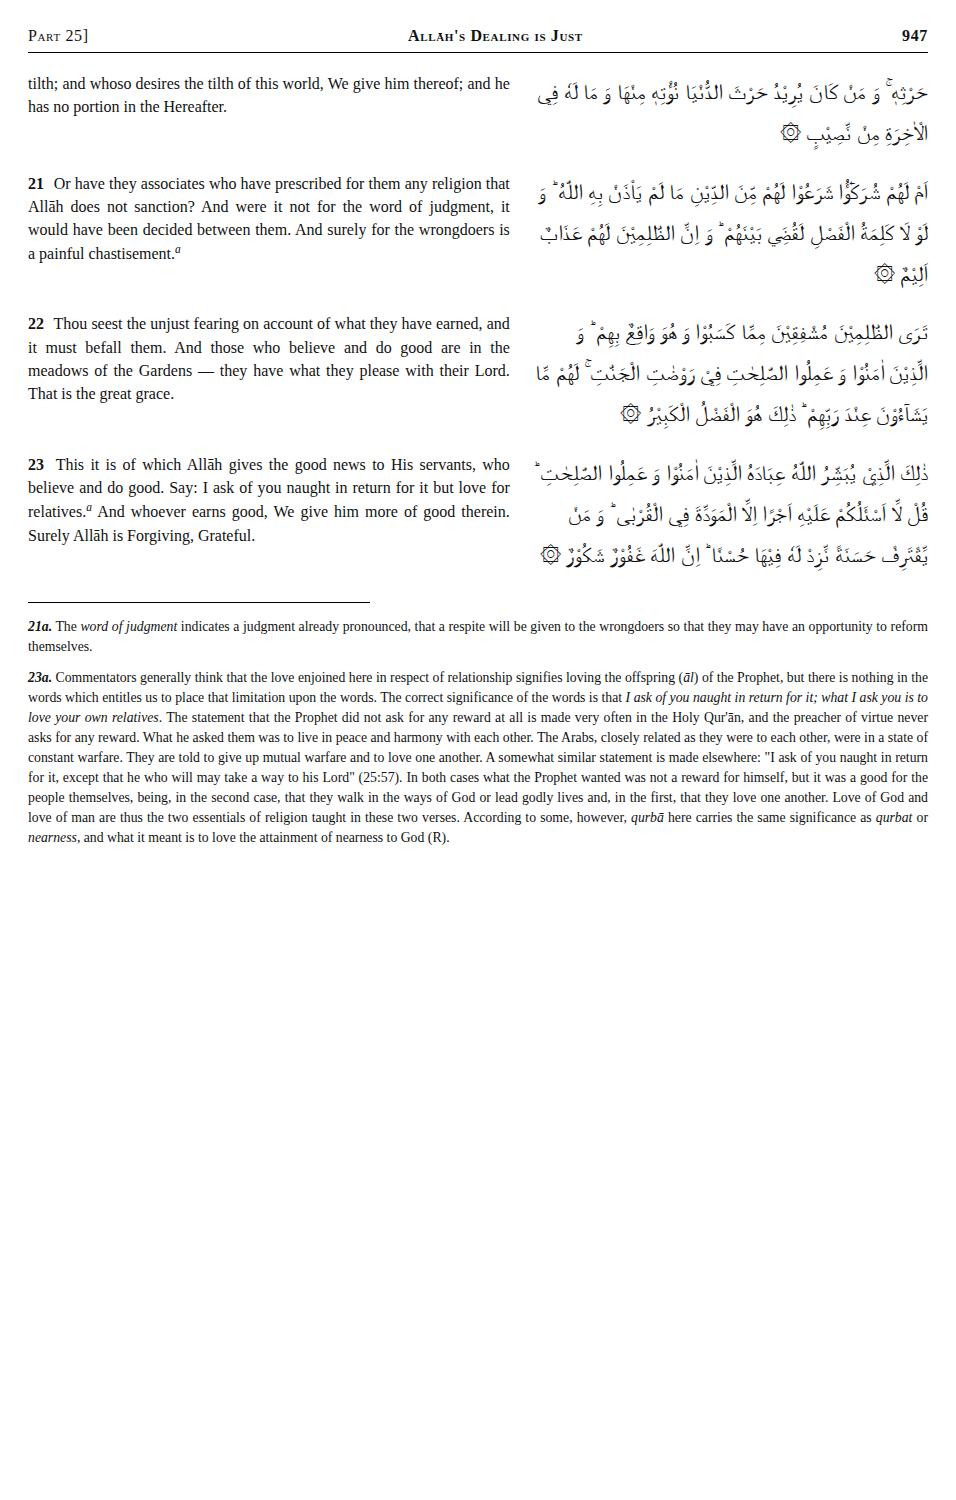Part 25] Allāh's Dealing is Just 947
tilth; and whoso desires the tilth of this world, We give him thereof; and he has no portion in the Hereafter.
حَرْثِهٖ ۚ وَ مَنْ كَانَ يُرِيْدُ حَرْثَ الدُّنْيَا نُؤْتِهٖ مِنْهَا وَ مَا لَهٗ فِي الْاٰخِرَةِ مِنْ نَّصِيْبٍ ۞
21 Or have they associates who have prescribed for them any religion that Allāh does not sanction? And were it not for the word of judgment, it would have been decided between them. And surely for the wrongdoers is a painful chastisement.a
اَمْ لَهُمْ شُرَكٰٓؤُا شَرَعُوْا لَهُمْ مِّنَ الدِّيْنِ مَا لَمْ يَاْذَنْ بِهِ اللّٰهُ ؕ وَ لَوْ لَا كَلِمَةُ الْفَصْلِ لَقُضِيَ بَيْنَهُمْ ؕ وَ اِنَّ الظّٰلِمِيْنَ لَهُمْ عَذَابٌ اَلِيْمٌ ۞
22 Thou seest the unjust fearing on account of what they have earned, and it must befall them. And those who believe and do good are in the meadows of the Gardens — they have what they please with their Lord. That is the great grace.
تَرَى الظّٰلِمِيْنَ مُشْفِقِيْنَ مِمَّا كَسَبُوْا وَ هُوَ وَاقِعٌ بِهِمْ ؕ وَ الَّذِيْنَ اٰمَنُوْا وَ عَمِلُوا الصّٰلِحٰتِ فِيْ رَوْضٰتِ الْجَنّٰتِ ۚ لَهُمْ مَّا يَشَآءُوْنَ عِنْدَ رَبِّهِمْ ؕ ذٰلِكَ هُوَ الْفَضْلُ الْكَبِيْرُ ۞
23 This it is of which Allāh gives the good news to His servants, who believe and do good. Say: I ask of you naught in return for it but love for relatives.a And whoever earns good, We give him more of good therein. Surely Allāh is Forgiving, Grateful.
ذٰلِكَ الَّذِيْ يُبَشِّرُ اللّٰهُ عِبَادَهُ الَّذِيْنَ اٰمَنُوْا وَ عَمِلُوا الصّٰلِحٰتِ ؕ قُلْ لَّا اَسْئَلُكُمْ عَلَيْهِ اَجْرًا اِلَّا الْمَوَدَّةَ فِي الْقُرْبٰى ؕ وَ مَنْ يَّقْتَرِفْ حَسَنَةً نَّزِدْ لَهٗ فِيْهَا حُسْنًا ؕ اِنَّ اللّٰهَ غَفُوْرٌ شَكُوْرٌ ۞
21a. The word of judgment indicates a judgment already pronounced, that a respite will be given to the wrongdoers so that they may have an opportunity to reform themselves.
23a. Commentators generally think that the love enjoined here in respect of relationship signifies loving the offspring (āl) of the Prophet, but there is nothing in the words which entitles us to place that limitation upon the words. The correct significance of the words is that I ask of you naught in return for it; what I ask you is to love your own relatives. The statement that the Prophet did not ask for any reward at all is made very often in the Holy Qur'ān, and the preacher of virtue never asks for any reward. What he asked them was to live in peace and harmony with each other. The Arabs, closely related as they were to each other, were in a state of constant warfare. They are told to give up mutual warfare and to love one another. A somewhat similar statement is made elsewhere: "I ask of you naught in return for it, except that he who will may take a way to his Lord" (25:57). In both cases what the Prophet wanted was not a reward for himself, but it was a good for the people themselves, being, in the second case, that they walk in the ways of God or lead godly lives and, in the first, that they love one another. Love of God and love of man are thus the two essentials of religion taught in these two verses. According to some, however, qurbā here carries the same significance as qurbat or nearness, and what it meant is to love the attainment of nearness to God (R).